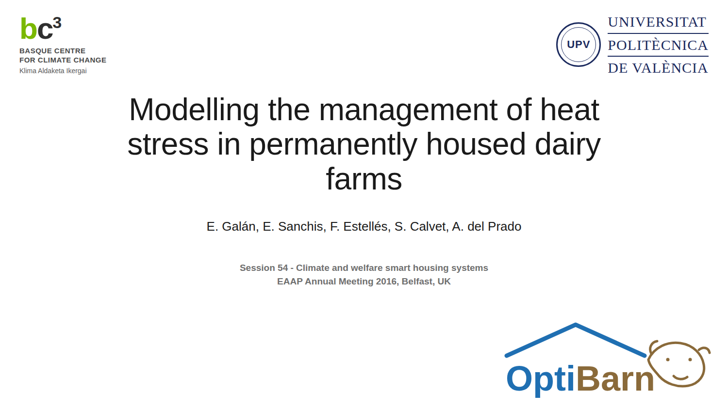bc3
Basque Centre
for Climate Change
Klima Aldaketa Ikergai
Universitat Politècnica de València
Modelling the management of heat stress in permanently housed dairy farms
E. Galán, E. Sanchis, F. Estellés, S. Calvet, A. del Prado
Session 54 - Climate and welfare smart housing systems
EAAP Annual Meeting 2016, Belfast, UK
OptiBarn